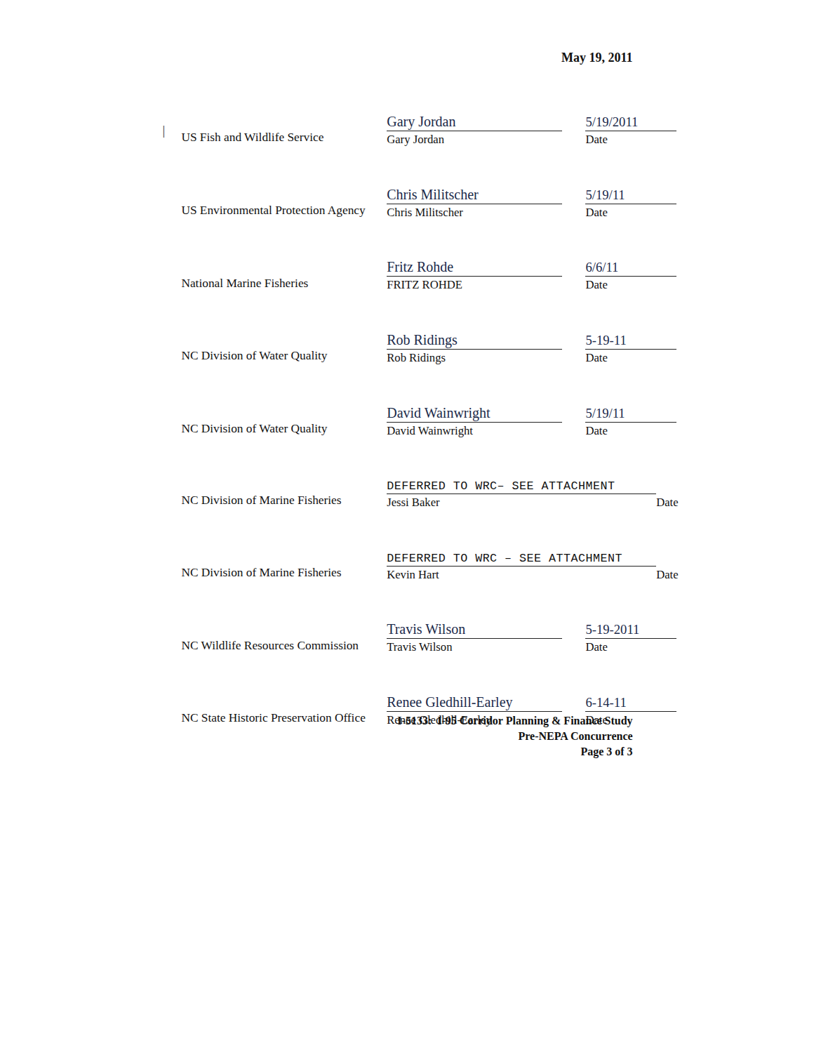May 19, 2011
|US Fish and Wildlife Service
Gary Jordan
Gary Jordan
5/19/2011
Date
US Environmental Protection Agency
Chris Militscher
Chris Militscher
5/19/11
Date
National Marine Fisheries
Fritz Rohde
FRITZ ROHDE
6/6/11
Date
NC Division of Water Quality
Rob Ridings
Rob Ridings
5-19-11
Date
NC Division of Water Quality
David Wainwright
David Wainwright
5/19/11
Date
NC Division of Marine Fisheries
Deferred to WRC– see attachment
Jessi Baker
Date
NC Division of Marine Fisheries
Deferred to WRC – see attachment
Kevin Hart
Date
NC Wildlife Resources Commission
Travis Wilson
Travis Wilson
5-19-2011
Date
NC State Historic Preservation Office
Renee Gledhill-Earley
Renee Gledhill-Earley
6-14-11
Date
I-5133: I-95 Corridor Planning & Finance Study
Pre-NEPA Concurrence
Page 3 of 3